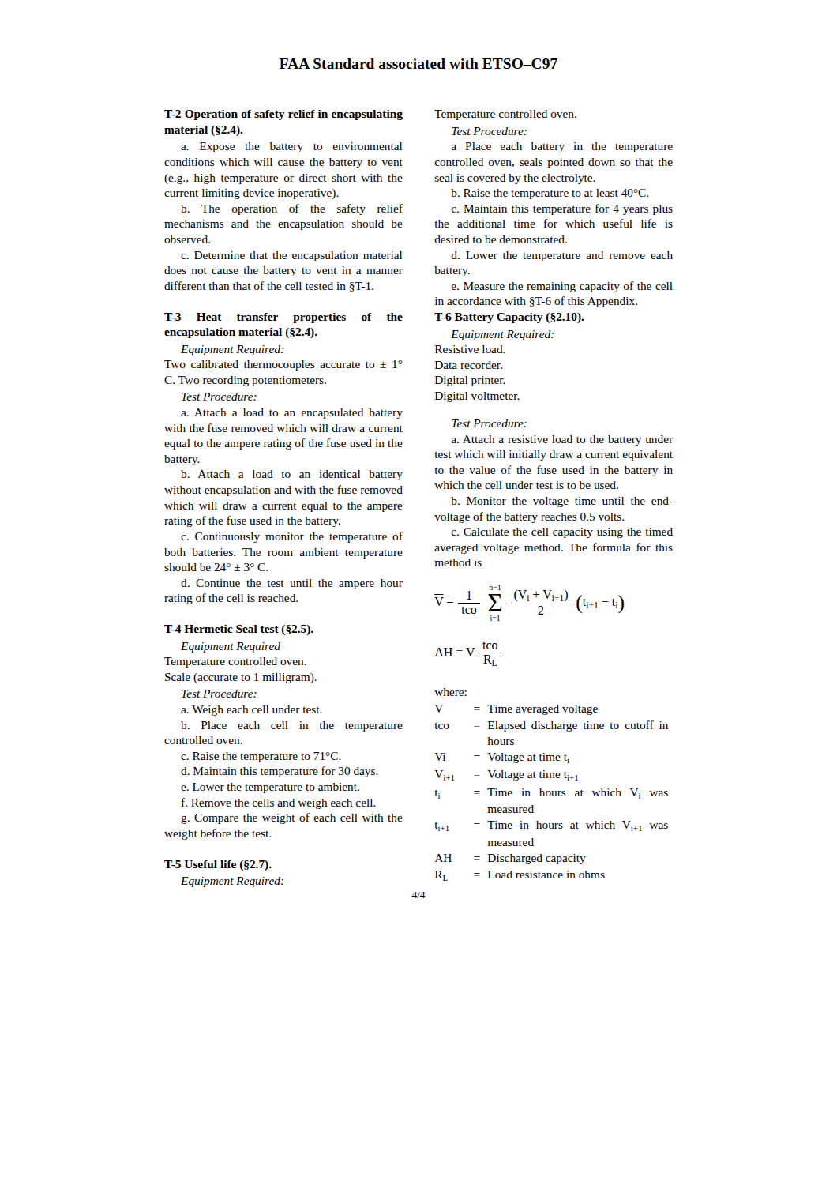FAA Standard associated with ETSO–C97
T-2 Operation of safety relief in encapsulating material (§2.4).
a. Expose the battery to environmental conditions which will cause the battery to vent (e.g., high temperature or direct short with the current limiting device inoperative).
b. The operation of the safety relief mechanisms and the encapsulation should be observed.
c. Determine that the encapsulation material does not cause the battery to vent in a manner different than that of the cell tested in §T-1.
T-3 Heat transfer properties of the encapsulation material (§2.4).
Equipment Required:
Two calibrated thermocouples accurate to ± 1° C. Two recording potentiometers.
Test Procedure:
a. Attach a load to an encapsulated battery with the fuse removed which will draw a current equal to the ampere rating of the fuse used in the battery.
b. Attach a load to an identical battery without encapsulation and with the fuse removed which will draw a current equal to the ampere rating of the fuse used in the battery.
c. Continuously monitor the temperature of both batteries. The room ambient temperature should be 24° ± 3° C.
d. Continue the test until the ampere hour rating of the cell is reached.
T-4 Hermetic Seal test (§2.5).
Equipment Required
Temperature controlled oven.
Scale (accurate to 1 milligram).
Test Procedure:
a. Weigh each cell under test.
b. Place each cell in the temperature controlled oven.
c. Raise the temperature to 71°C.
d. Maintain this temperature for 30 days.
e. Lower the temperature to ambient.
f. Remove the cells and weigh each cell.
g. Compare the weight of each cell with the weight before the test.
T-5 Useful life (§2.7).
Equipment Required:
Temperature controlled oven.
Test Procedure:
a Place each battery in the temperature controlled oven, seals pointed down so that the seal is covered by the electrolyte.
b. Raise the temperature to at least 40°C.
c. Maintain this temperature for 4 years plus the additional time for which useful life is desired to be demonstrated.
d. Lower the temperature and remove each battery.
e. Measure the remaining capacity of the cell in accordance with §T-6 of this Appendix.
T-6 Battery Capacity (§2.10).
Equipment Required:
Resistive load.
Data recorder.
Digital printer.
Digital voltmeter.
Test Procedure:
a. Attach a resistive load to the battery under test which will initially draw a current equivalent to the value of the fuse used in the battery in which the cell under test is to be used.
b. Monitor the voltage time until the end-voltage of the battery reaches 0.5 volts.
c. Calculate the cell capacity using the timed averaged voltage method. The formula for this method is
V = 1 tco n−1 Σi=1 (Vi + Vi+1) 2 (ti+1 − ti)
AH = V tco RL
where:
| V | = | Time averaged voltage |
| tco | = | Elapsed discharge time to cutoff in hours |
| Vi | = | Voltage at time t i |
| V i+1 | = | Voltage at time t i+1 |
| t i | = | Time in hours at which V i was measured |
| t i+1 | = | Time in hours at which V i+1 was measured |
| AH | = | Discharged capacity |
| R L | = | Load resistance in ohms |
4/4